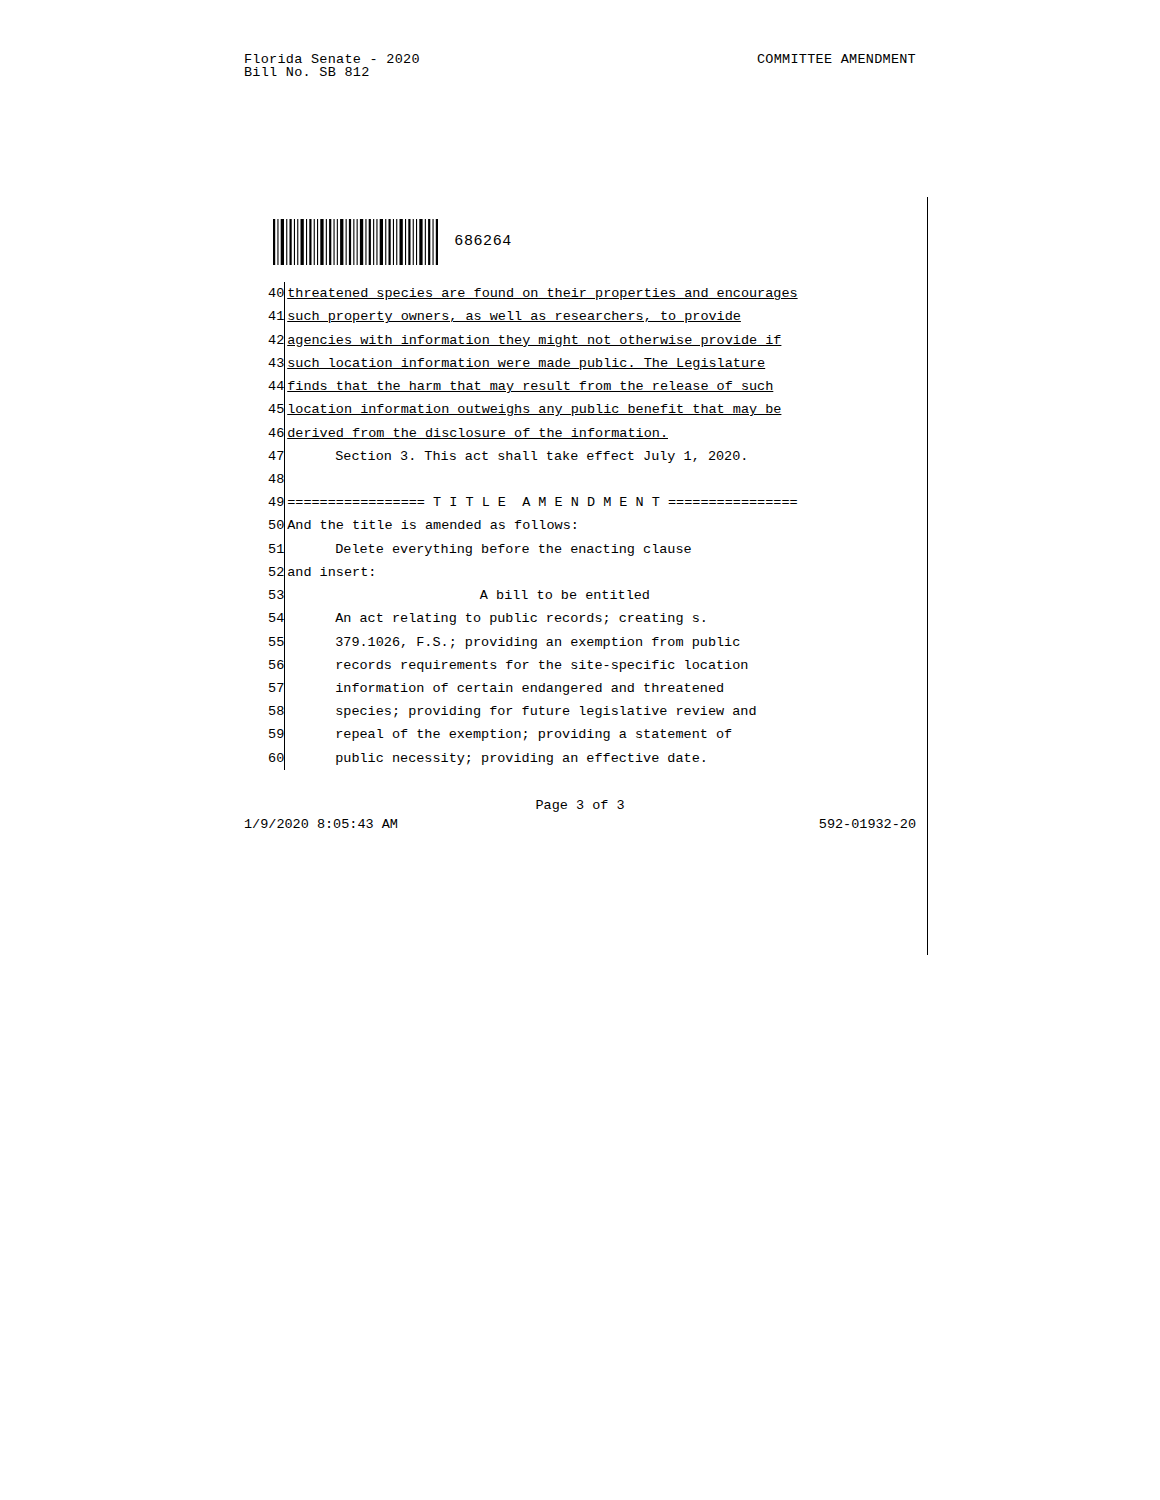Florida Senate - 2020 Bill No. SB 812
COMMITTEE AMENDMENT
686264
| 40 | | threatened species are found on their properties and encourages |
| 41 | | such property owners, as well as researchers, to provide |
| 42 | | agencies with information they might not otherwise provide if |
| 43 | | such location information were made public. The Legislature |
| 44 | | finds that the harm that may result from the release of such |
| 45 | | location information outweighs any public benefit that may be |
| 46 | | derived from the disclosure of the information. |
| 47 | | Section 3. This act shall take effect July 1, 2020. |
| 48 | | |
| 49 | | ================= T I T L E A M E N D M E N T ================ |
| 50 | | And the title is amended as follows: |
| 51 | | Delete everything before the enacting clause |
| 52 | | and insert: |
| 53 | | A bill to be entitled |
| 54 | | An act relating to public records; creating s. |
| 55 | | 379.1026, F.S.; providing an exemption from public |
| 56 | | records requirements for the site-specific location |
| 57 | | information of certain endangered and threatened |
| 58 | | species; providing for future legislative review and |
| 59 | | repeal of the exemption; providing a statement of |
| 60 | | public necessity; providing an effective date. |
Page 3 of 3
1/9/2020 8:05:43 AM
592-01932-20